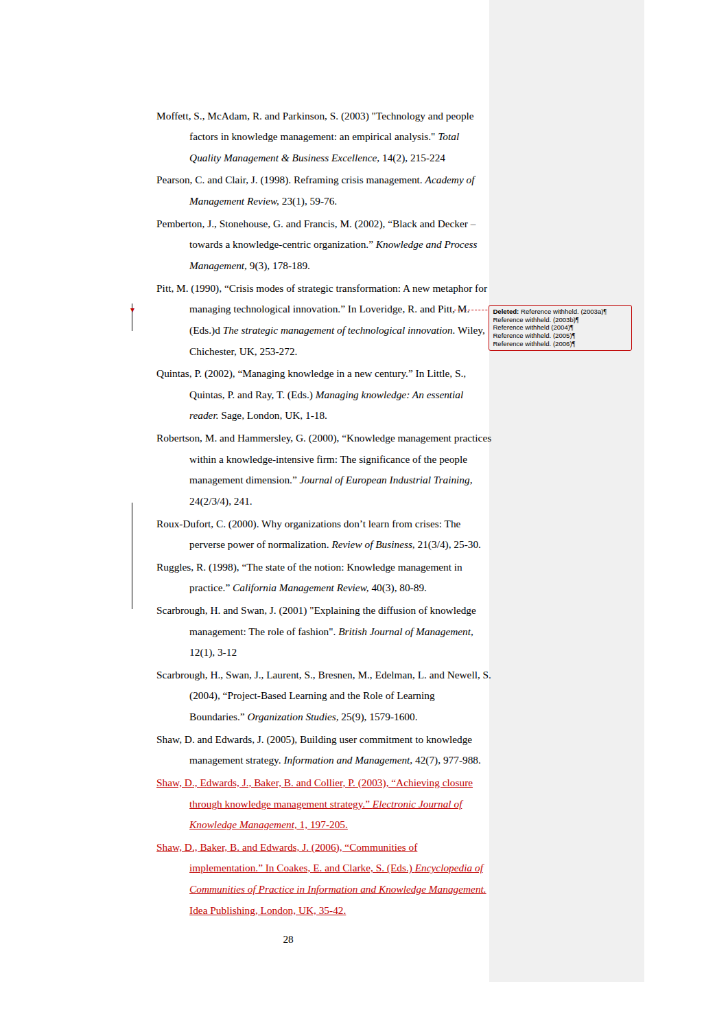▾
Deleted: Reference withheld. (2003a)¶
Reference withheld. (2003b)¶
Reference withheld (2004)¶
Reference withheld. (2005)¶
Reference withheld. (2006)¶
Moffett, S., McAdam, R. and Parkinson, S. (2003) "Technology and people factors in knowledge management: an empirical analysis." Total Quality Management & Business Excellence, 14(2), 215-224
Pearson, C. and Clair, J. (1998). Reframing crisis management. Academy of Management Review, 23(1), 59-76.
Pemberton, J., Stonehouse, G. and Francis, M. (2002), “Black and Decker – towards a knowledge-centric organization.” Knowledge and Process Management, 9(3), 178-189.
Pitt, M. (1990), “Crisis modes of strategic transformation: A new metaphor for managing technological innovation.” In Loveridge, R. and Pitt, M. (Eds.)d The strategic management of technological innovation. Wiley, Chichester, UK, 253-272.
Quintas, P. (2002), “Managing knowledge in a new century.” In Little, S., Quintas, P. and Ray, T. (Eds.) Managing knowledge: An essential reader. Sage, London, UK, 1-18.
Robertson, M. and Hammersley, G. (2000), “Knowledge management practices within a knowledge-intensive firm: The significance of the people management dimension.” Journal of European Industrial Training, 24(2/3/4), 241.
Roux-Dufort, C. (2000). Why organizations don’t learn from crises: The perverse power of normalization. Review of Business, 21(3/4), 25-30.
Ruggles, R. (1998), “The state of the notion: Knowledge management in practice.” California Management Review, 40(3), 80-89.
Scarbrough, H. and Swan, J. (2001) "Explaining the diffusion of knowledge management: The role of fashion". British Journal of Management, 12(1), 3-12
Scarbrough, H., Swan, J., Laurent, S., Bresnen, M., Edelman, L. and Newell, S. (2004), “Project-Based Learning and the Role of Learning Boundaries.” Organization Studies, 25(9), 1579-1600.
Shaw, D. and Edwards, J. (2005), Building user commitment to knowledge management strategy. Information and Management, 42(7), 977-988.
Shaw, D., Edwards, J., Baker, B. and Collier, P. (2003), “Achieving closure through knowledge management strategy.” Electronic Journal of Knowledge Management, 1, 197-205.
Shaw, D., Baker, B. and Edwards, J. (2006), “Communities of implementation.” In Coakes, E. and Clarke, S. (Eds.) Encyclopedia of Communities of Practice in Information and Knowledge Management. Idea Publishing, London, UK, 35-42.
28